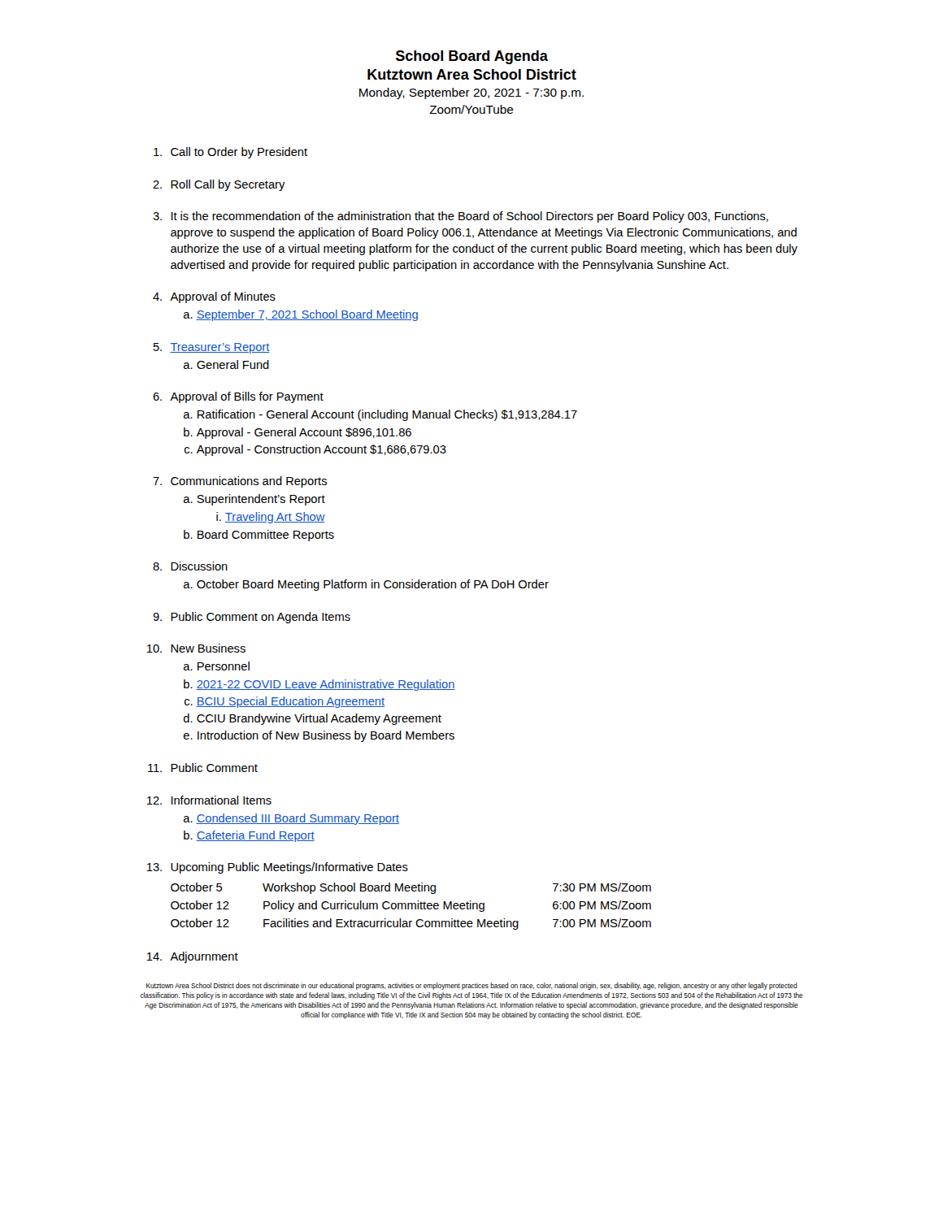School Board Agenda
Kutztown Area School District
Monday, September 20, 2021 - 7:30 p.m.
Zoom/YouTube
Call to Order by President
Roll Call by Secretary
It is the recommendation of the administration that the Board of School Directors per Board Policy 003, Functions, approve to suspend the application of Board Policy 006.1, Attendance at Meetings Via Electronic Communications, and authorize the use of a virtual meeting platform for the conduct of the current public Board meeting, which has been duly advertised and provide for required public participation in accordance with the Pennsylvania Sunshine Act.
Approval of Minutes
September 7, 2021 School Board Meeting
Treasurer’s Report
General Fund
Approval of Bills for Payment
Ratification - General Account (including Manual Checks) $1,913,284.17
Approval - General Account $896,101.86
Approval - Construction Account $1,686,679.03
Communications and Reports
Superintendent’s Report
Traveling Art Show
Board Committee Reports
Discussion
October Board Meeting Platform in Consideration of PA DoH Order
Public Comment on Agenda Items
New Business
Personnel
2021-22 COVID Leave Administrative Regulation
BCIU Special Education Agreement
CCIU Brandywine Virtual Academy Agreement
Introduction of New Business by Board Members
Public Comment
Informational Items
Condensed III Board Summary Report
Cafeteria Fund Report
Upcoming Public Meetings/Informative Dates
| October 5 | Workshop School Board Meeting | 7:30 PM MS/Zoom |
| October 12 | Policy and Curriculum Committee Meeting | 6:00 PM MS/Zoom |
| October 12 | Facilities and Extracurricular Committee Meeting | 7:00 PM MS/Zoom |
Adjournment
Kutztown Area School District does not discriminate in our educational programs, activities or employment practices based on race, color, national origin, sex, disability, age, religion, ancestry or any other legally protected classification. This policy is in accordance with state and federal laws, including Title VI of the Civil Rights Act of 1964, Title IX of the Education Amendments of 1972, Sections 503 and 504 of the Rehabilitation Act of 1973 the Age Discrimination Act of 1975, the Americans with Disabilities Act of 1990 and the Pennsylvania Human Relations Act. Information relative to special accommodation, grievance procedure, and the designated responsible official for compliance with Title VI, Title IX and Section 504 may be obtained by contacting the school district. EOE.